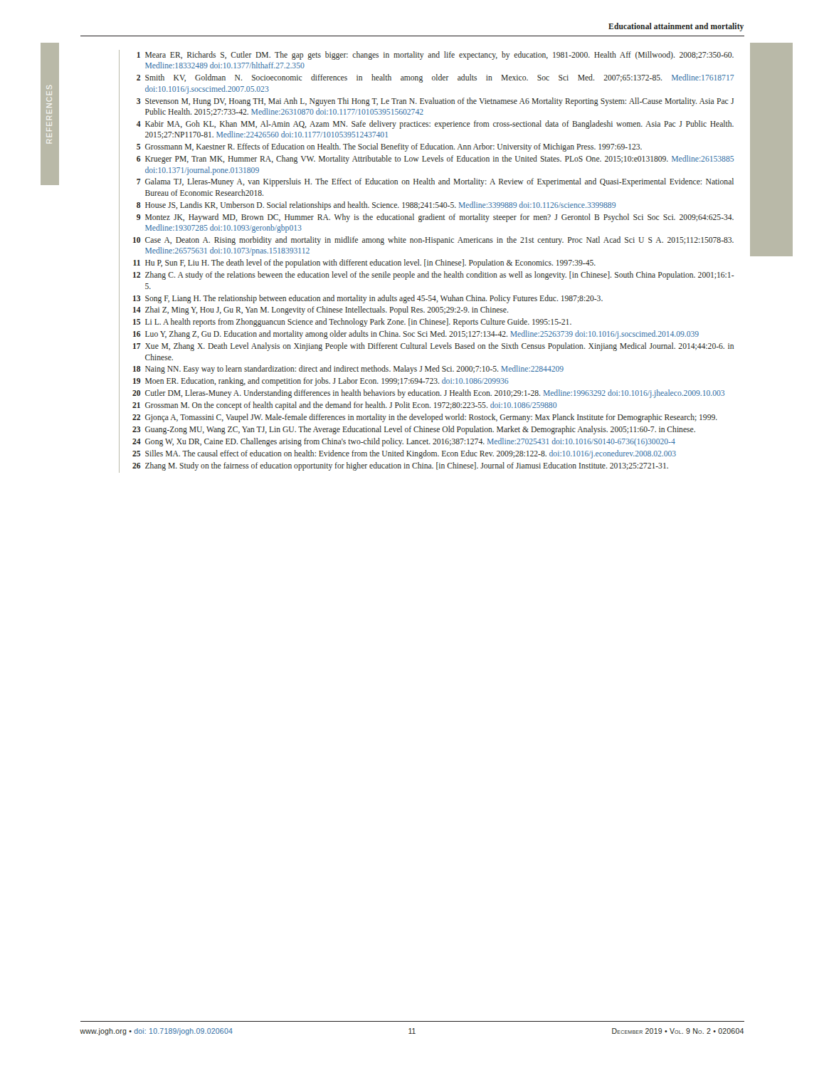Educational attainment and mortality
References
Research theme 2: Health transitions in China
Meara ER, Richards S, Cutler DM. The gap gets bigger: changes in mortality and life expectancy, by education, 1981-2000. Health Aff (Millwood). 2008;27:350-60. Medline:18332489 doi:10.1377/hlthaff.27.2.350
Smith KV, Goldman N. Socioeconomic differences in health among older adults in Mexico. Soc Sci Med. 2007;65:1372-85. Medline:17618717 doi:10.1016/j.socscimed.2007.05.023
Stevenson M, Hung DV, Hoang TH, Mai Anh L, Nguyen Thi Hong T, Le Tran N. Evaluation of the Vietnamese A6 Mortality Reporting System: All-Cause Mortality. Asia Pac J Public Health. 2015;27:733-42. Medline:26310870 doi:10.1177/1010539515602742
Kabir MA, Goh KL, Khan MM, Al-Amin AQ, Azam MN. Safe delivery practices: experience from cross-sectional data of Bangladeshi women. Asia Pac J Public Health. 2015;27:NP1170-81. Medline:22426560 doi:10.1177/1010539512437401
Grossmann M, Kaestner R. Effects of Education on Health. The Social Benefity of Education. Ann Arbor: University of Michigan Press. 1997:69-123.
Krueger PM, Tran MK, Hummer RA, Chang VW. Mortality Attributable to Low Levels of Education in the United States. PLoS One. 2015;10:e0131809. Medline:26153885 doi:10.1371/journal.pone.0131809
Galama TJ, Lleras-Muney A, van Kippersluis H. The Effect of Education on Health and Mortality: A Review of Experimental and Quasi-Experimental Evidence: National Bureau of Economic Research2018.
House JS, Landis KR, Umberson D. Social relationships and health. Science. 1988;241:540-5. Medline:3399889 doi:10.1126/science.3399889
Montez JK, Hayward MD, Brown DC, Hummer RA. Why is the educational gradient of mortality steeper for men? J Gerontol B Psychol Sci Soc Sci. 2009;64:625-34. Medline:19307285 doi:10.1093/geronb/gbp013
Case A, Deaton A. Rising morbidity and mortality in midlife among white non-Hispanic Americans in the 21st century. Proc Natl Acad Sci U S A. 2015;112:15078-83. Medline:26575631 doi:10.1073/pnas.1518393112
Hu P, Sun F, Liu H. The death level of the population with different education level. [in Chinese]. Population & Economics. 1997:39-45.
Zhang C. A study of the relations beween the education level of the senile people and the health condition as well as longevity. [in Chinese]. South China Population. 2001;16:1-5.
Song F, Liang H. The relationship between education and mortality in adults aged 45-54, Wuhan China. Policy Futures Educ. 1987;8:20-3.
Zhai Z, Ming Y, Hou J, Gu R, Yan M. Longevity of Chinese Intellectuals. Popul Res. 2005;29:2-9. in Chinese.
Li L. A health reports from Zhongguancun Science and Technology Park Zone. [in Chinese]. Reports Culture Guide. 1995:15-21.
Luo Y, Zhang Z, Gu D. Education and mortality among older adults in China. Soc Sci Med. 2015;127:134-42. Medline:25263739 doi:10.1016/j.socscimed.2014.09.039
Xue M, Zhang X. Death Level Analysis on Xinjiang People with Different Cultural Levels Based on the Sixth Census Population. Xinjiang Medical Journal. 2014;44:20-6. in Chinese.
Naing NN. Easy way to learn standardization: direct and indirect methods. Malays J Med Sci. 2000;7:10-5. Medline:22844209
Moen ER. Education, ranking, and competition for jobs. J Labor Econ. 1999;17:694-723. doi:10.1086/209936
Cutler DM, Lleras-Muney A. Understanding differences in health behaviors by education. J Health Econ. 2010;29:1-28. Medline:19963292 doi:10.1016/j.jhealeco.2009.10.003
Grossman M. On the concept of health capital and the demand for health. J Polit Econ. 1972;80:223-55. doi:10.1086/259880
Gjonça A, Tomassini C, Vaupel JW. Male-female differences in mortality in the developed world: Rostock, Germany: Max Planck Institute for Demographic Research; 1999.
Guang-Zong MU, Wang ZC, Yan TJ, Lin GU. The Average Educational Level of Chinese Old Population. Market & Demographic Analysis. 2005;11:60-7. in Chinese.
Gong W, Xu DR, Caine ED. Challenges arising from China's two-child policy. Lancet. 2016;387:1274. Medline:27025431 doi:10.1016/S0140-6736(16)30020-4
Silles MA. The causal effect of education on health: Evidence from the United Kingdom. Econ Educ Rev. 2009;28:122-8. doi:10.1016/j.econedurev.2008.02.003
Zhang M. Study on the fairness of education opportunity for higher education in China. [in Chinese]. Journal of Jiamusi Education Institute. 2013;25:2721-31.
www.jogh.org • doi: 10.7189/jogh.09.020604
11
December 2019 • Vol. 9 No. 2 • 020604